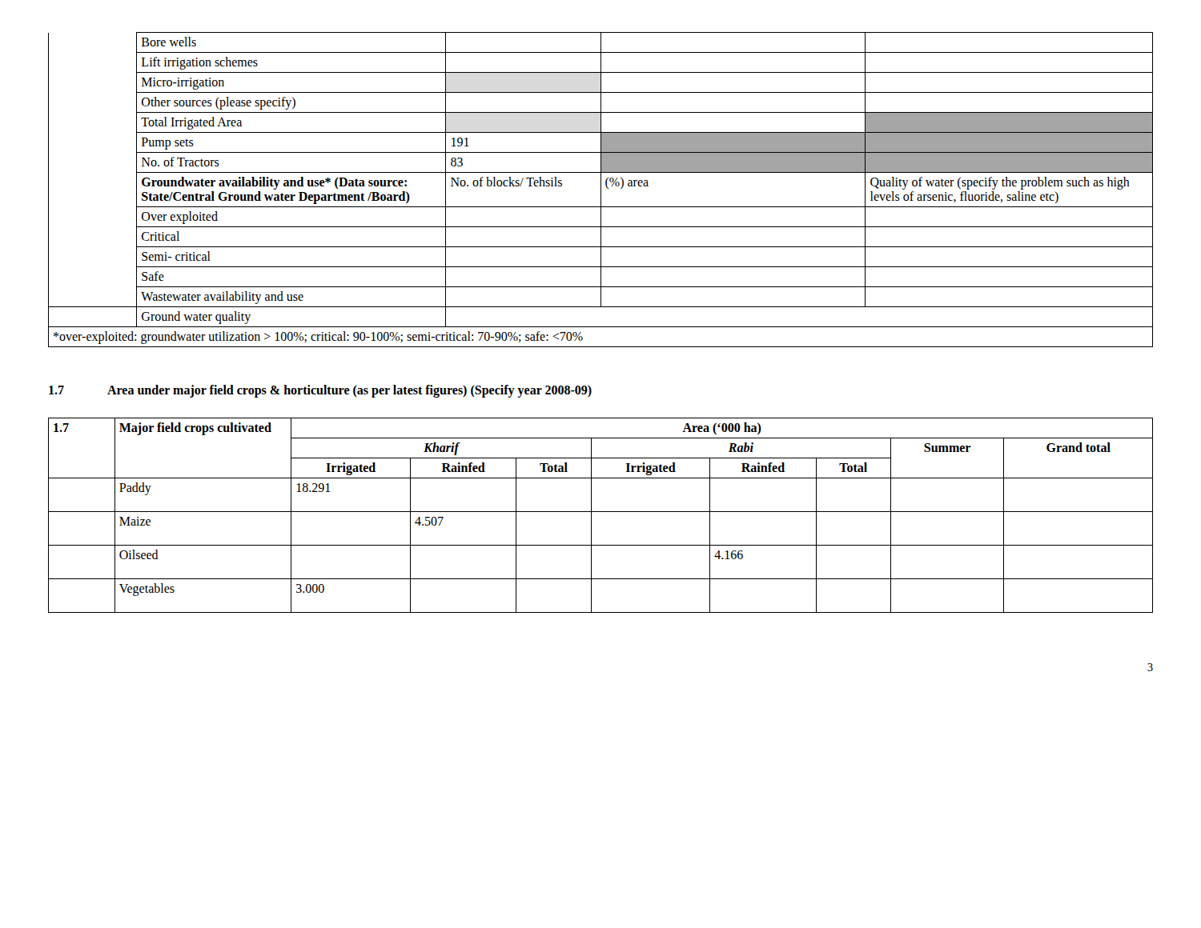| | Bore wells | | | |
| Lift irrigation schemes | | | |
| Micro-irrigation | | | |
| Other sources (please specify) | | | |
| Total Irrigated Area | | | |
| Pump sets | 191 | | |
| No. of Tractors | 83 | | |
| Groundwater availability and use* (Data source: State/Central Ground water Department /Board) | No. of blocks/ Tehsils | (%) area | Quality of water (specify the problem such as high levels of arsenic, fluoride, saline etc) |
| Over exploited | | | |
| Critical | | | |
| Semi- critical | | | |
| Safe | | | |
| Wastewater availability and use | | | |
| | Ground water quality | |
| *over-exploited: groundwater utilization > 100%; critical: 90-100%; semi-critical: 70-90%; safe: <70% |
1.7 Area under major field crops & horticulture (as per latest figures) (Specify year 2008-09)
| 1.7 | Major field crops cultivated | Area (‘000 ha) |
| Kharif | Rabi | Summer | Grand total |
| Irrigated | Rainfed | Total | Irrigated | Rainfed | Total |
| | Paddy | 18.291 | | | | | | | |
| | Maize | | 4.507 | | | | | | |
| | Oilseed | | | | | 4.166 | | | |
| | Vegetables | 3.000 | | | | | | | |
3